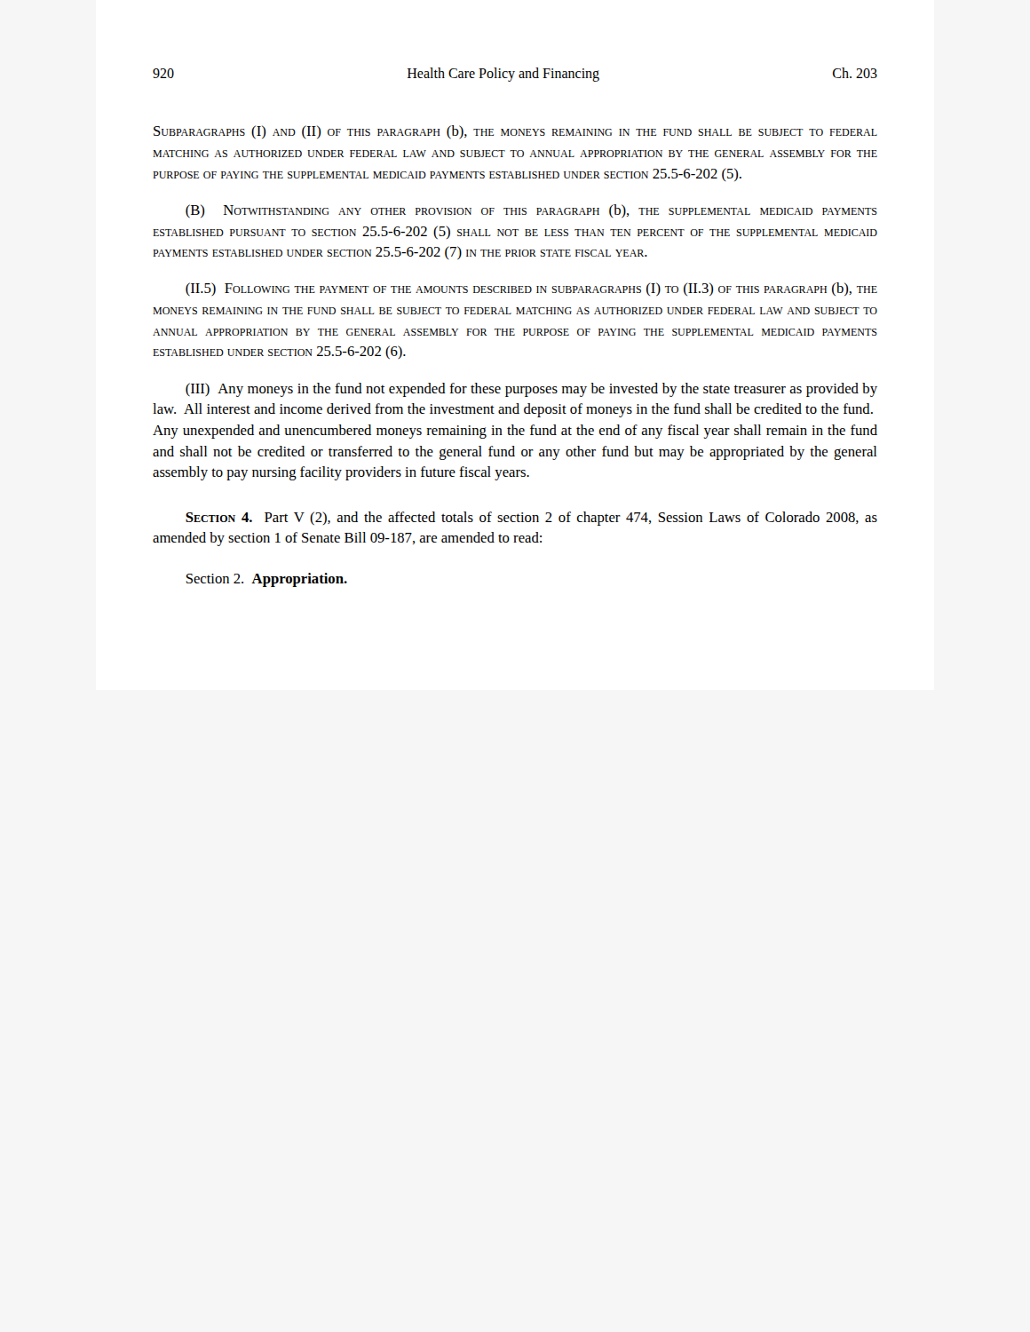920
Health Care Policy and Financing
Ch. 203
Subparagraphs (I) and (II) of this paragraph (b), the moneys remaining in the fund shall be subject to federal matching as authorized under federal law and subject to annual appropriation by the general assembly for the purpose of paying the supplemental medicaid payments established under section 25.5-6-202 (5).
(B) Notwithstanding any other provision of this paragraph (b), the supplemental medicaid payments established pursuant to section 25.5-6-202 (5) shall not be less than ten percent of the supplemental medicaid payments established under section 25.5-6-202 (7) in the prior state fiscal year.
(II.5) Following the payment of the amounts described in subparagraphs (I) to (II.3) of this paragraph (b), the moneys remaining in the fund shall be subject to federal matching as authorized under federal law and subject to annual appropriation by the general assembly for the purpose of paying the supplemental medicaid payments established under section 25.5-6-202 (6).
(III) Any moneys in the fund not expended for these purposes may be invested by the state treasurer as provided by law. All interest and income derived from the investment and deposit of moneys in the fund shall be credited to the fund. Any unexpended and unencumbered moneys remaining in the fund at the end of any fiscal year shall remain in the fund and shall not be credited or transferred to the general fund or any other fund but may be appropriated by the general assembly to pay nursing facility providers in future fiscal years.
Section 4. Part V (2), and the affected totals of section 2 of chapter 474, Session Laws of Colorado 2008, as amended by section 1 of Senate Bill 09-187, are amended to read:
Section 2. Appropriation.